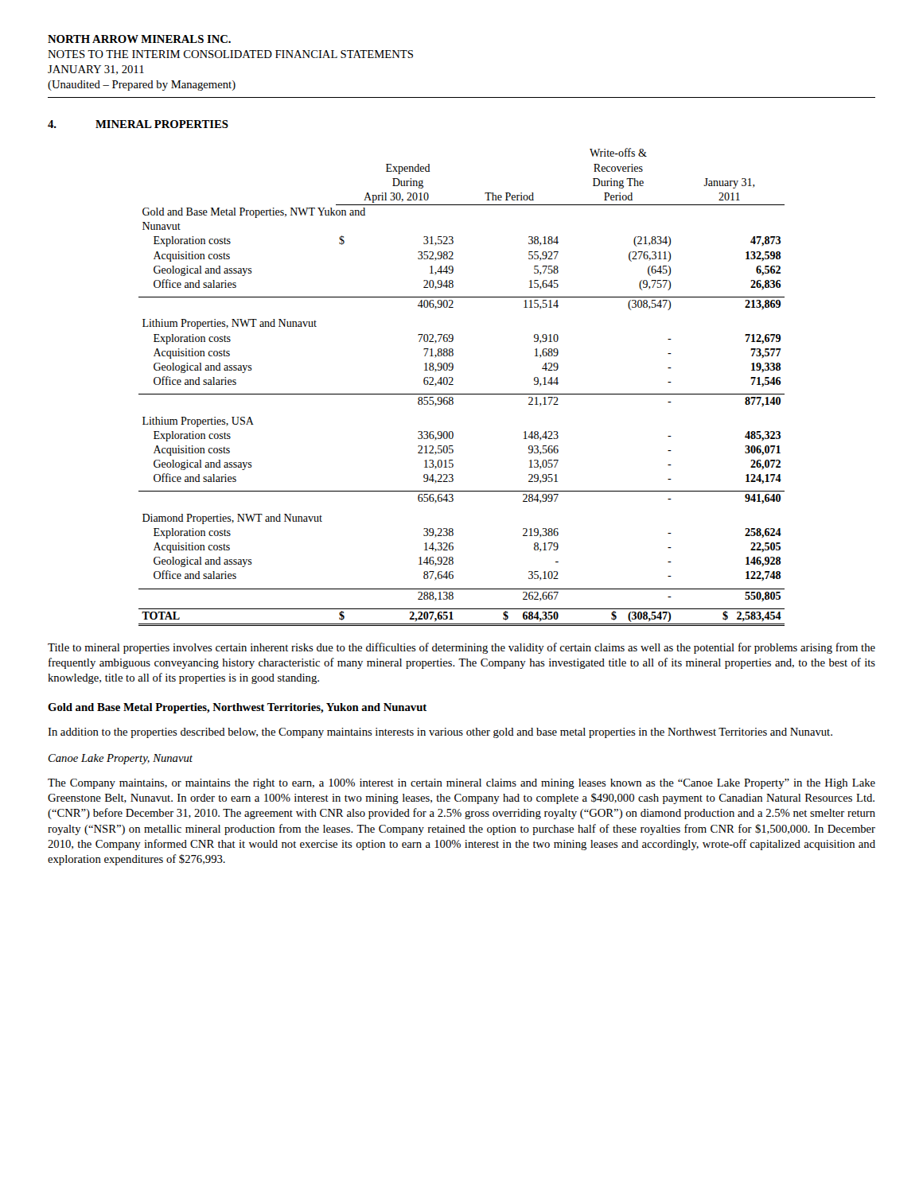NORTH ARROW MINERALS INC.
NOTES TO THE INTERIM CONSOLIDATED FINANCIAL STATEMENTS
JANUARY 31, 2011
(Unaudited – Prepared by Management)
4. MINERAL PROPERTIES
| | | | | Write-offs & | |
| --- | --- | --- | --- | --- | --- |
| | | Expended | | Recoveries | |
| | | During | | During The | January 31, |
| | April 30, 2010 | The Period | Period | 2011 |
| Gold and Base Metal Properties, NWT Yukon and |
| Nunavut |
| Exploration costs | $ | 31,523 | 38,184 | (21,834) | 47,873 |
| Acquisition costs | | 352,982 | 55,927 | (276,311) | 132,598 |
| Geological and assays | | 1,449 | 5,758 | (645) | 6,562 |
| Office and salaries | | 20,948 | 15,645 | (9,757) | 26,836 |
| | | 406,902 | 115,514 | (308,547) | 213,869 |
| Lithium Properties, NWT and Nunavut |
| Exploration costs | | 702,769 | 9,910 | - | 712,679 |
| Acquisition costs | | 71,888 | 1,689 | - | 73,577 |
| Geological and assays | | 18,909 | 429 | - | 19,338 |
| Office and salaries | | 62,402 | 9,144 | - | 71,546 |
| | | 855,968 | 21,172 | - | 877,140 |
| Lithium Properties, USA |
| Exploration costs | | 336,900 | 148,423 | - | 485,323 |
| Acquisition costs | | 212,505 | 93,566 | - | 306,071 |
| Geological and assays | | 13,015 | 13,057 | - | 26,072 |
| Office and salaries | | 94,223 | 29,951 | - | 124,174 |
| | | 656,643 | 284,997 | - | 941,640 |
| Diamond Properties, NWT and Nunavut |
| Exploration costs | | 39,238 | 219,386 | - | 258,624 |
| Acquisition costs | | 14,326 | 8,179 | - | 22,505 |
| Geological and assays | | 146,928 | - | - | 146,928 |
| Office and salaries | | 87,646 | 35,102 | - | 122,748 |
| | | 288,138 | 262,667 | - | 550,805 |
| TOTAL | $ | 2,207,651 | $ 684,350 | $ (308,547) | $ 2,583,454 |
Title to mineral properties involves certain inherent risks due to the difficulties of determining the validity of certain claims as well as the potential for problems arising from the frequently ambiguous conveyancing history characteristic of many mineral properties. The Company has investigated title to all of its mineral properties and, to the best of its knowledge, title to all of its properties is in good standing.
Gold and Base Metal Properties, Northwest Territories, Yukon and Nunavut
In addition to the properties described below, the Company maintains interests in various other gold and base metal properties in the Northwest Territories and Nunavut.
Canoe Lake Property, Nunavut
The Company maintains, or maintains the right to earn, a 100% interest in certain mineral claims and mining leases known as the “Canoe Lake Property” in the High Lake Greenstone Belt, Nunavut. In order to earn a 100% interest in two mining leases, the Company had to complete a $490,000 cash payment to Canadian Natural Resources Ltd. (“CNR”) before December 31, 2010. The agreement with CNR also provided for a 2.5% gross overriding royalty (“GOR”) on diamond production and a 2.5% net smelter return royalty (“NSR”) on metallic mineral production from the leases. The Company retained the option to purchase half of these royalties from CNR for $1,500,000. In December 2010, the Company informed CNR that it would not exercise its option to earn a 100% interest in the two mining leases and accordingly, wrote-off capitalized acquisition and exploration expenditures of $276,993.